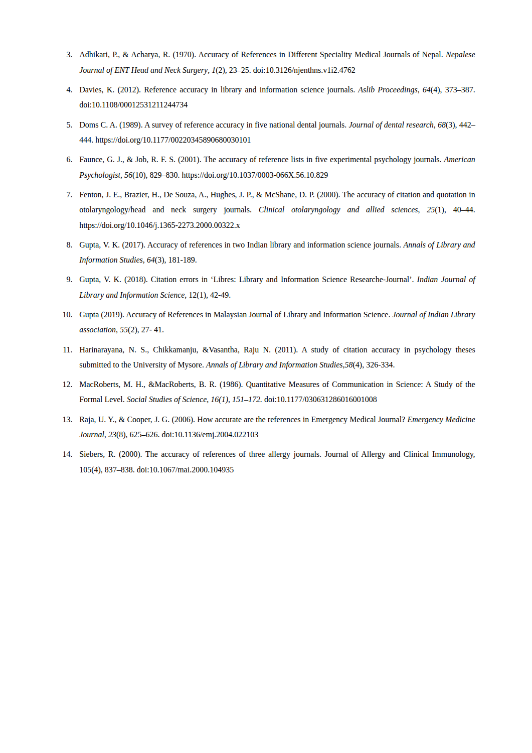Adhikari, P., & Acharya, R. (1970). Accuracy of References in Different Speciality Medical Journals of Nepal. Nepalese Journal of ENT Head and Neck Surgery, 1(2), 23–25. doi:10.3126/njenthns.v1i2.4762
Davies, K. (2012). Reference accuracy in library and information science journals. Aslib Proceedings, 64(4), 373–387. doi:10.1108/00012531211244734
Doms C. A. (1989). A survey of reference accuracy in five national dental journals. Journal of dental research, 68(3), 442–444. https://doi.org/10.1177/00220345890680030101
Faunce, G. J., & Job, R. F. S. (2001). The accuracy of reference lists in five experimental psychology journals. American Psychologist, 56(10), 829–830. https://doi.org/10.1037/0003-066X.56.10.829
Fenton, J. E., Brazier, H., De Souza, A., Hughes, J. P., & McShane, D. P. (2000). The accuracy of citation and quotation in otolaryngology/head and neck surgery journals. Clinical otolaryngology and allied sciences, 25(1), 40–44. https://doi.org/10.1046/j.1365-2273.2000.00322.x
Gupta, V. K. (2017). Accuracy of references in two Indian library and information science journals. Annals of Library and Information Studies, 64(3), 181-189.
Gupta, V. K. (2018). Citation errors in ‘Libres: Library and Information Science Researche-Journal’. Indian Journal of Library and Information Science, 12(1), 42-49.
Gupta (2019). Accuracy of References in Malaysian Journal of Library and Information Science. Journal of Indian Library association, 55(2), 27- 41.
Harinarayana, N. S., Chikkamanju, &Vasantha, Raju N. (2011). A study of citation accuracy in psychology theses submitted to the University of Mysore. Annals of Library and Information Studies,58(4), 326-334.
MacRoberts, M. H., &MacRoberts, B. R. (1986). Quantitative Measures of Communication in Science: A Study of the Formal Level. Social Studies of Science, 16(1), 151–172. doi:10.1177/030631286016001008
Raja, U. Y., & Cooper, J. G. (2006). How accurate are the references in Emergency Medical Journal? Emergency Medicine Journal, 23(8), 625–626. doi:10.1136/emj.2004.022103
Siebers, R. (2000). The accuracy of references of three allergy journals. Journal of Allergy and Clinical Immunology, 105(4), 837–838. doi:10.1067/mai.2000.104935